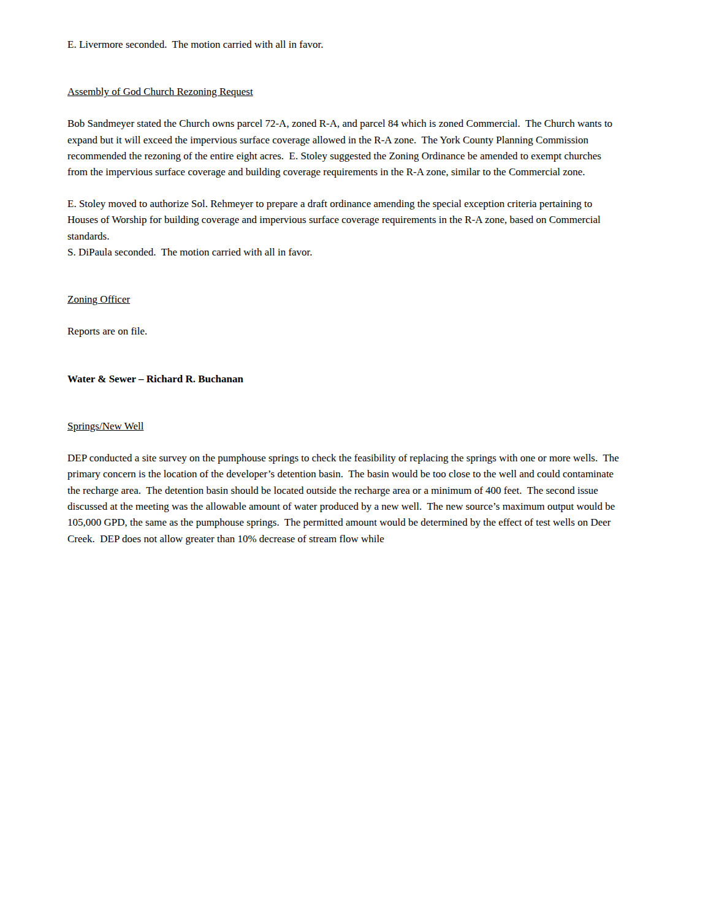E. Livermore seconded. The motion carried with all in favor.
Assembly of God Church Rezoning Request
Bob Sandmeyer stated the Church owns parcel 72-A, zoned R-A, and parcel 84 which is zoned Commercial. The Church wants to expand but it will exceed the impervious surface coverage allowed in the R-A zone. The York County Planning Commission recommended the rezoning of the entire eight acres. E. Stoley suggested the Zoning Ordinance be amended to exempt churches from the impervious surface coverage and building coverage requirements in the R-A zone, similar to the Commercial zone.
E. Stoley moved to authorize Sol. Rehmeyer to prepare a draft ordinance amending the special exception criteria pertaining to Houses of Worship for building coverage and impervious surface coverage requirements in the R-A zone, based on Commercial standards.
S. DiPaula seconded. The motion carried with all in favor.
Zoning Officer
Reports are on file.
Water & Sewer – Richard R. Buchanan
Springs/New Well
DEP conducted a site survey on the pumphouse springs to check the feasibility of replacing the springs with one or more wells. The primary concern is the location of the developer’s detention basin. The basin would be too close to the well and could contaminate the recharge area. The detention basin should be located outside the recharge area or a minimum of 400 feet. The second issue discussed at the meeting was the allowable amount of water produced by a new well. The new source’s maximum output would be 105,000 GPD, the same as the pumphouse springs. The permitted amount would be determined by the effect of test wells on Deer Creek. DEP does not allow greater than 10% decrease of stream flow while